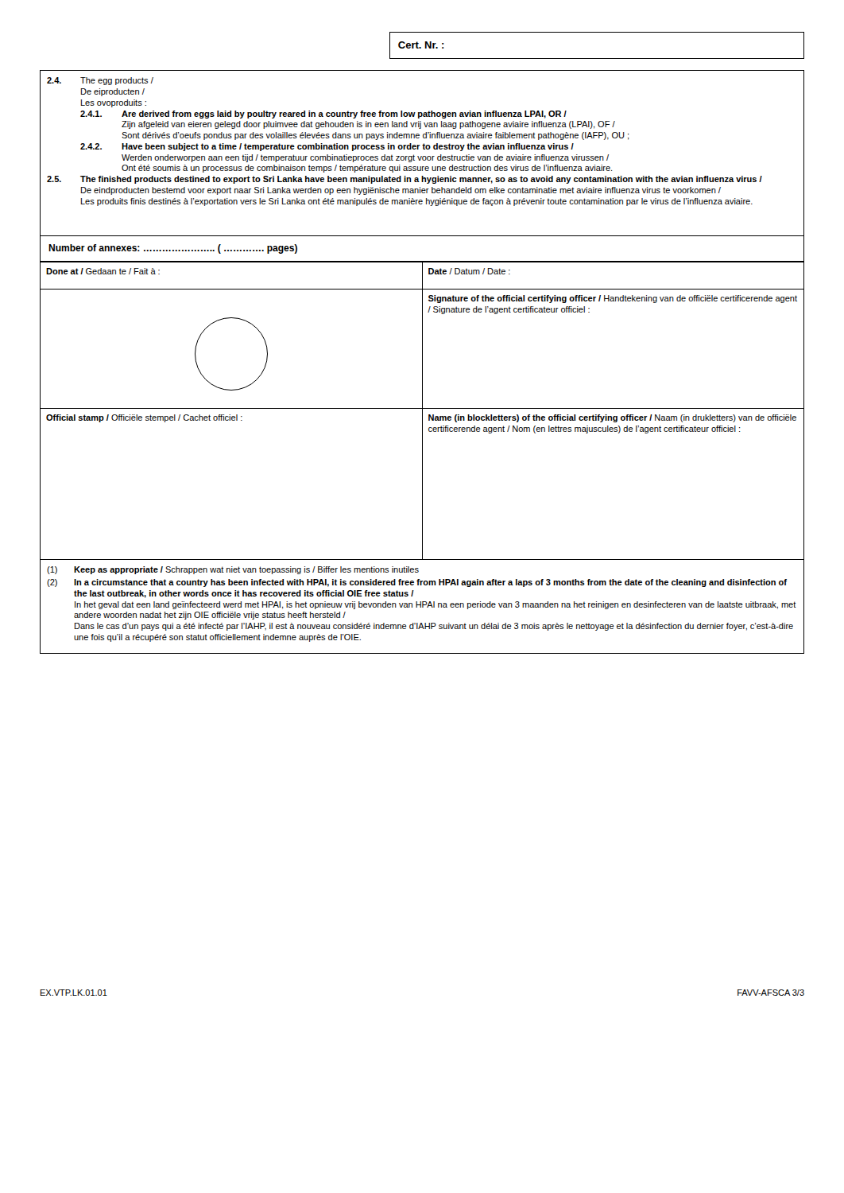Cert. Nr. :
| 2.4. | The egg products / De eiproducten / Les ovoproduits : |
| | 2.4.1. | Are derived from eggs laid by poultry reared in a country free from low pathogen avian influenza LPAI, OR / Zijn afgeleid van eieren gelegd door pluimvee dat gehouden is in een land vrij van laag pathogene aviaire influenza (LPAI), OF / Sont dérivés d’oeufs pondus par des volailles élevées dans un pays indemne d’influenza aviaire faiblement pathogène (IAFP), OU ; |
| | 2.4.2. | Have been subject to a time / temperature combination process in order to destroy the avian influenza virus / Werden onderworpen aan een tijd / temperatuur combinatieproces dat zorgt voor destructie van de aviaire influenza virussen / Ont été soumis à un processus de combinaison temps / température qui assure une destruction des virus de l’influenza aviaire. |
| 2.5. | The finished products destined to export to Sri Lanka have been manipulated in a hygienic manner, so as to avoid any contamination with the avian influenza virus / De eindproducten bestemd voor export naar Sri Lanka werden op een hygiënische manier behandeld om elke contaminatie met aviaire influenza virus te voorkomen / Les produits finis destinés à l’exportation vers le Sri Lanka ont été manipulés de manière hygiénique de façon à prévenir toute contamination par le virus de l’influenza aviaire. |
Number of annexes: ………………….. ( …………. pages)
| Done at / Gedaan te / Fait à : | Date / Datum / Date : |
| | Signature of the official certifying officer / Handtekening van de officiële certificerende agent / Signature de l’agent certificateur officiel : |
| Official stamp / Officiële stempel / Cachet officiel : | Name (in blockletters) of the official certifying officer / Naam (in drukletters) van de officiële certificerende agent / Nom (en lettres majuscules) de l’agent certificateur officiel : |
| (1) | Keep as appropriate / Schrappen wat niet van toepassing is / Biffer les mentions inutiles |
| (2) | In a circumstance that a country has been infected with HPAI, it is considered free from HPAI again after a laps of 3 months from the date of the cleaning and disinfection of the last outbreak, in other words once it has recovered its official OIE free status / In het geval dat een land geïnfecteerd werd met HPAI, is het opnieuw vrij bevonden van HPAI na een periode van 3 maanden na het reinigen en desinfecteren van de laatste uitbraak, met andere woorden nadat het zijn OIE officiële vrije status heeft hersteld / Dans le cas d’un pays qui a été infecté par l’IAHP, il est à nouveau considéré indemne d’IAHP suivant un délai de 3 mois après le nettoyage et la désinfection du dernier foyer, c’est-à-dire une fois qu’il a récupéré son statut officiellement indemne auprès de l’OIE. |
EX.VTP.LK.01.01
FAVV-AFSCA 3/3